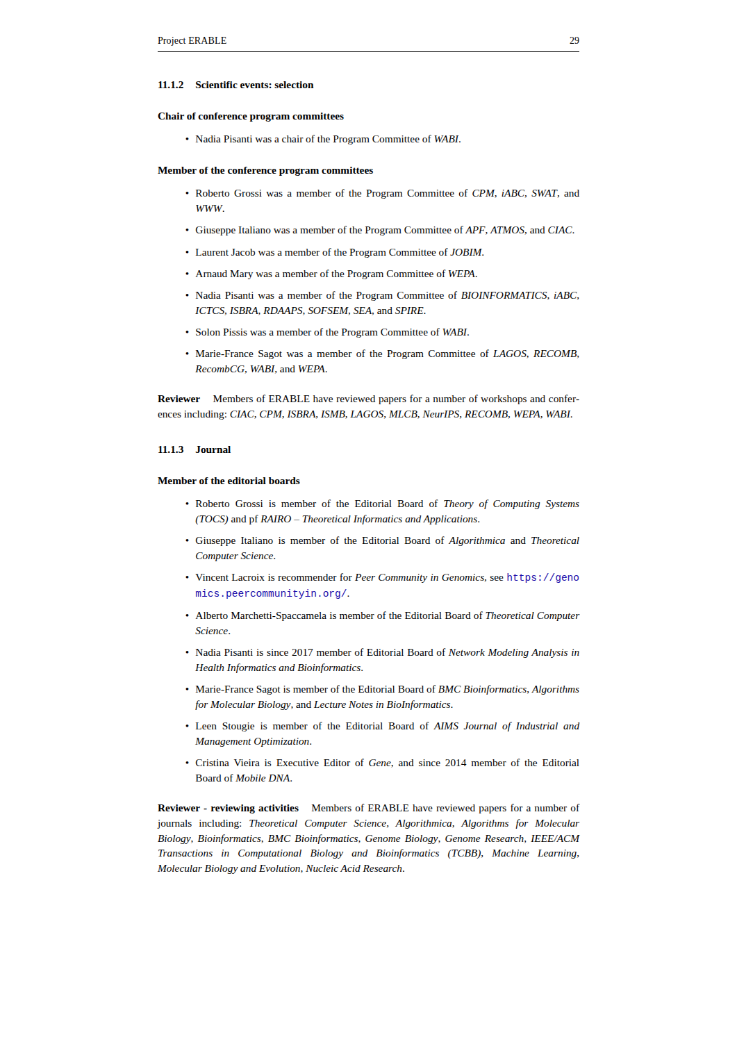Project ERABLE 29
11.1.2 Scientific events: selection
Chair of conference program committees
Nadia Pisanti was a chair of the Program Committee of WABI.
Member of the conference program committees
Roberto Grossi was a member of the Program Committee of CPM, iABC, SWAT, and WWW.
Giuseppe Italiano was a member of the Program Committee of APF, ATMOS, and CIAC.
Laurent Jacob was a member of the Program Committee of JOBIM.
Arnaud Mary was a member of the Program Committee of WEPA.
Nadia Pisanti was a member of the Program Committee of BIOINFORMATICS, iABC, ICTCS, ISBRA, RDAAPS, SOFSEM, SEA, and SPIRE.
Solon Pissis was a member of the Program Committee of WABI.
Marie-France Sagot was a member of the Program Committee of LAGOS, RECOMB, RecombCG, WABI, and WEPA.
Reviewer Members of ERABLE have reviewed papers for a number of workshops and conferences including: CIAC, CPM, ISBRA, ISMB, LAGOS, MLCB, NeurIPS, RECOMB, WEPA, WABI.
11.1.3 Journal
Member of the editorial boards
Roberto Grossi is member of the Editorial Board of Theory of Computing Systems (TOCS) and pf RAIRO – Theoretical Informatics and Applications.
Giuseppe Italiano is member of the Editorial Board of Algorithmica and Theoretical Computer Science.
Vincent Lacroix is recommender for Peer Community in Genomics, see https://genomics.peercommunityin.org/.
Alberto Marchetti-Spaccamela is member of the Editorial Board of Theoretical Computer Science.
Nadia Pisanti is since 2017 member of Editorial Board of Network Modeling Analysis in Health Informatics and Bioinformatics.
Marie-France Sagot is member of the Editorial Board of BMC Bioinformatics, Algorithms for Molecular Biology, and Lecture Notes in BioInformatics.
Leen Stougie is member of the Editorial Board of AIMS Journal of Industrial and Management Optimization.
Cristina Vieira is Executive Editor of Gene, and since 2014 member of the Editorial Board of Mobile DNA.
Reviewer - reviewing activities Members of ERABLE have reviewed papers for a number of journals including: Theoretical Computer Science, Algorithmica, Algorithms for Molecular Biology, Bioinformatics, BMC Bioinformatics, Genome Biology, Genome Research, IEEE/ACM Transactions in Computational Biology and Bioinformatics (TCBB), Machine Learning, Molecular Biology and Evolution, Nucleic Acid Research.